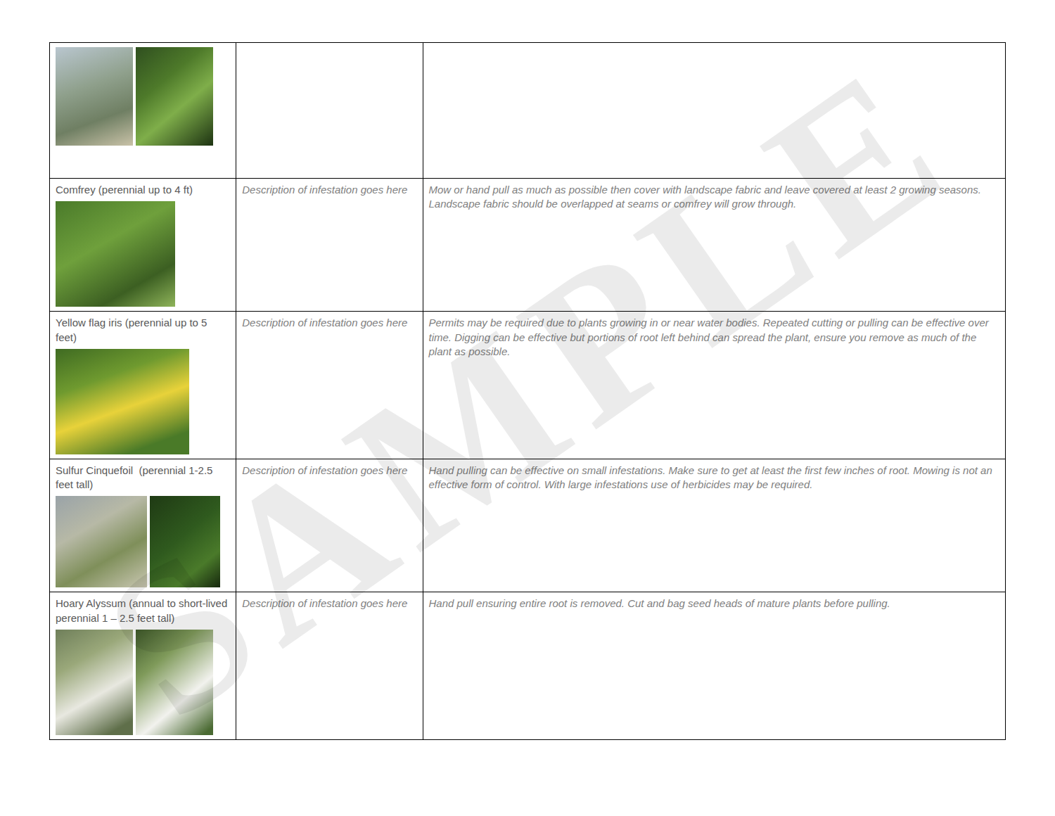SAMPLE
| Comfrey (perennial up to 4 ft) | Description of infestation goes here | Mow or hand pull as much as possible then cover with landscape fabric and leave covered at least 2 growing seasons. Landscape fabric should be overlapped at seams or comfrey will grow through. |
| Yellow flag iris (perennial up to 5 feet) | Description of infestation goes here | Permits may be required due to plants growing in or near water bodies. Repeated cutting or pulling can be effective over time. Digging can be effective but portions of root left behind can spread the plant, ensure you remove as much of the plant as possible. |
| Sulfur Cinquefoil (perennial 1-2.5 feet tall) | Description of infestation goes here | Hand pulling can be effective on small infestations. Make sure to get at least the first few inches of root. Mowing is not an effective form of control. With large infestations use of herbicides may be required. |
| Hoary Alyssum (annual to short-lived perennial 1 – 2.5 feet tall) | Description of infestation goes here | Hand pull ensuring entire root is removed. Cut and bag seed heads of mature plants before pulling. |